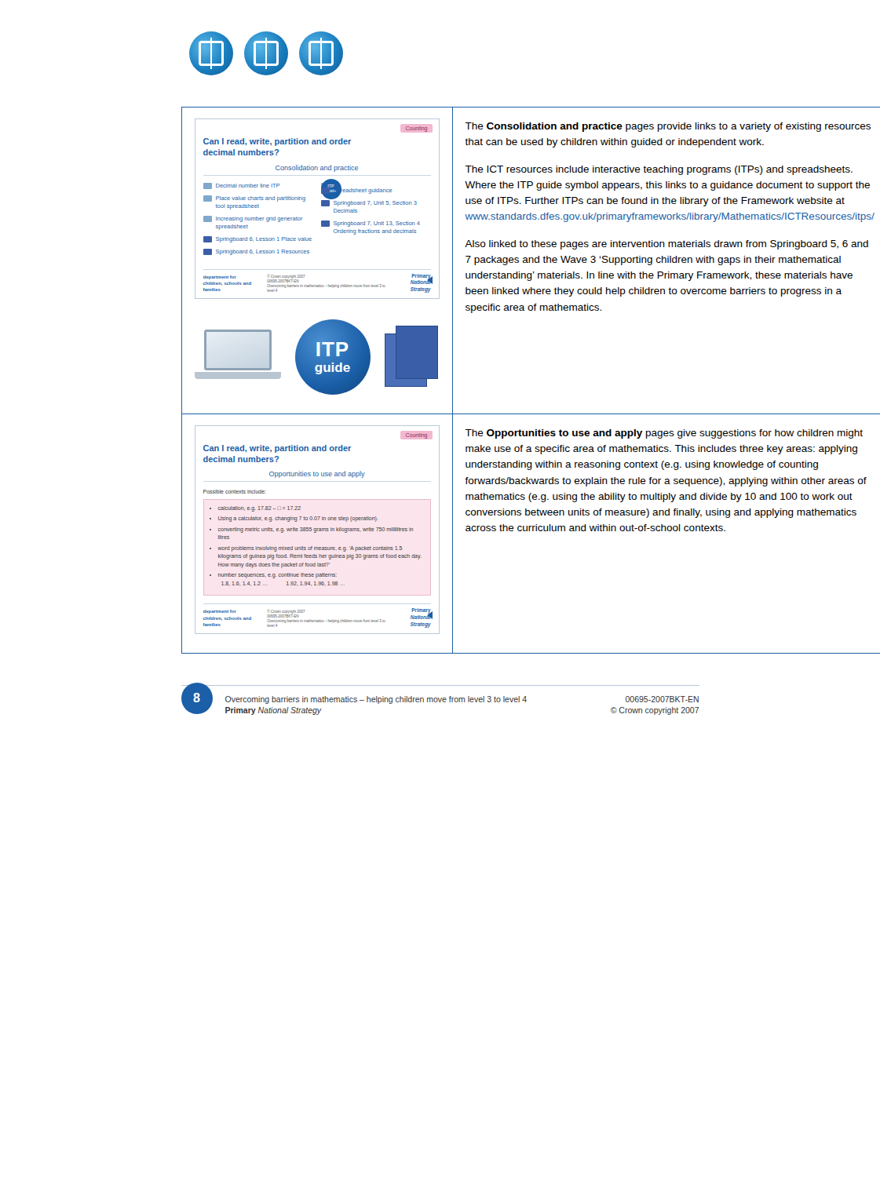| Counting Can I read, write, partition and order decimal numbers? Consolidation and practice Decimal number line ITP Place value charts and partitioning tool spreadsheet Increasing number grid generator spreadsheet Springboard 6, Lesson 1 Place value Springboard 6, Lesson 1 Resources ITP guide Spreadsheet guidance Springboard 7, Unit 5, Section 3 Decimals Springboard 7, Unit 13, Section 4 Ordering fractions and decimals department for children, schools and families © Crown copyright 2007 00695-2007BKT-EN Overcoming barriers in mathematics – helping children move from level 3 to level 4 Primary National Strategy ITP guide | The Consolidation and practice pages provide links to a variety of existing resources that can be used by children within guided or independent work. The ICT resources include interactive teaching programs (ITPs) and spreadsheets. Where the ITP guide symbol appears, this links to a guidance document to support the use of ITPs. Further ITPs can be found in the library of the Framework website at www.standards.dfes.gov.uk/primaryframeworks/library/Mathematics/ICTResources/itps/ Also linked to these pages are intervention materials drawn from Springboard 5, 6 and 7 packages and the Wave 3 ‘Supporting children with gaps in their mathematical understanding’ materials. In line with the Primary Framework, these materials have been linked where they could help children to overcome barriers to progress in a specific area of mathematics. |
| Counting Can I read, write, partition and order decimal numbers? Opportunities to use and apply Possible contexts include: calculation, e.g. 17.82 – □ = 17.22 Using a calculator, e.g. changing 7 to 0.07 in one step (operation). converting metric units, e.g. write 3855 grams in kilograms, write 750 millilitres in litres word problems involving mixed units of measure, e.g. ‘A packet contains 1.5 kilograms of guinea pig food. Remi feeds her guinea pig 30 grams of food each day. How many days does the packet of food last?’ number sequences, e.g. continue these patterns: 1.8, 1.6, 1.4, 1.2 … 1.92, 1.94, 1.96, 1.98 … department for children, schools and families © Crown copyright 2007 00695-2007BKT-EN Overcoming barriers in mathematics – helping children move from level 3 to level 4 Primary National Strategy | The Opportunities to use and apply pages give suggestions for how children might make use of a specific area of mathematics. This includes three key areas: applying understanding within a reasoning context (e.g. using knowledge of counting forwards/backwards to explain the rule for a sequence), applying within other areas of mathematics (e.g. using the ability to multiply and divide by 10 and 100 to work out conversions between units of measure) and finally, using and applying mathematics across the curriculum and within out-of-school contexts. |
8
Overcoming barriers in mathematics – helping children move from level 3 to level 4
Primary National Strategy
00695-2007BKT-EN
© Crown copyright 2007